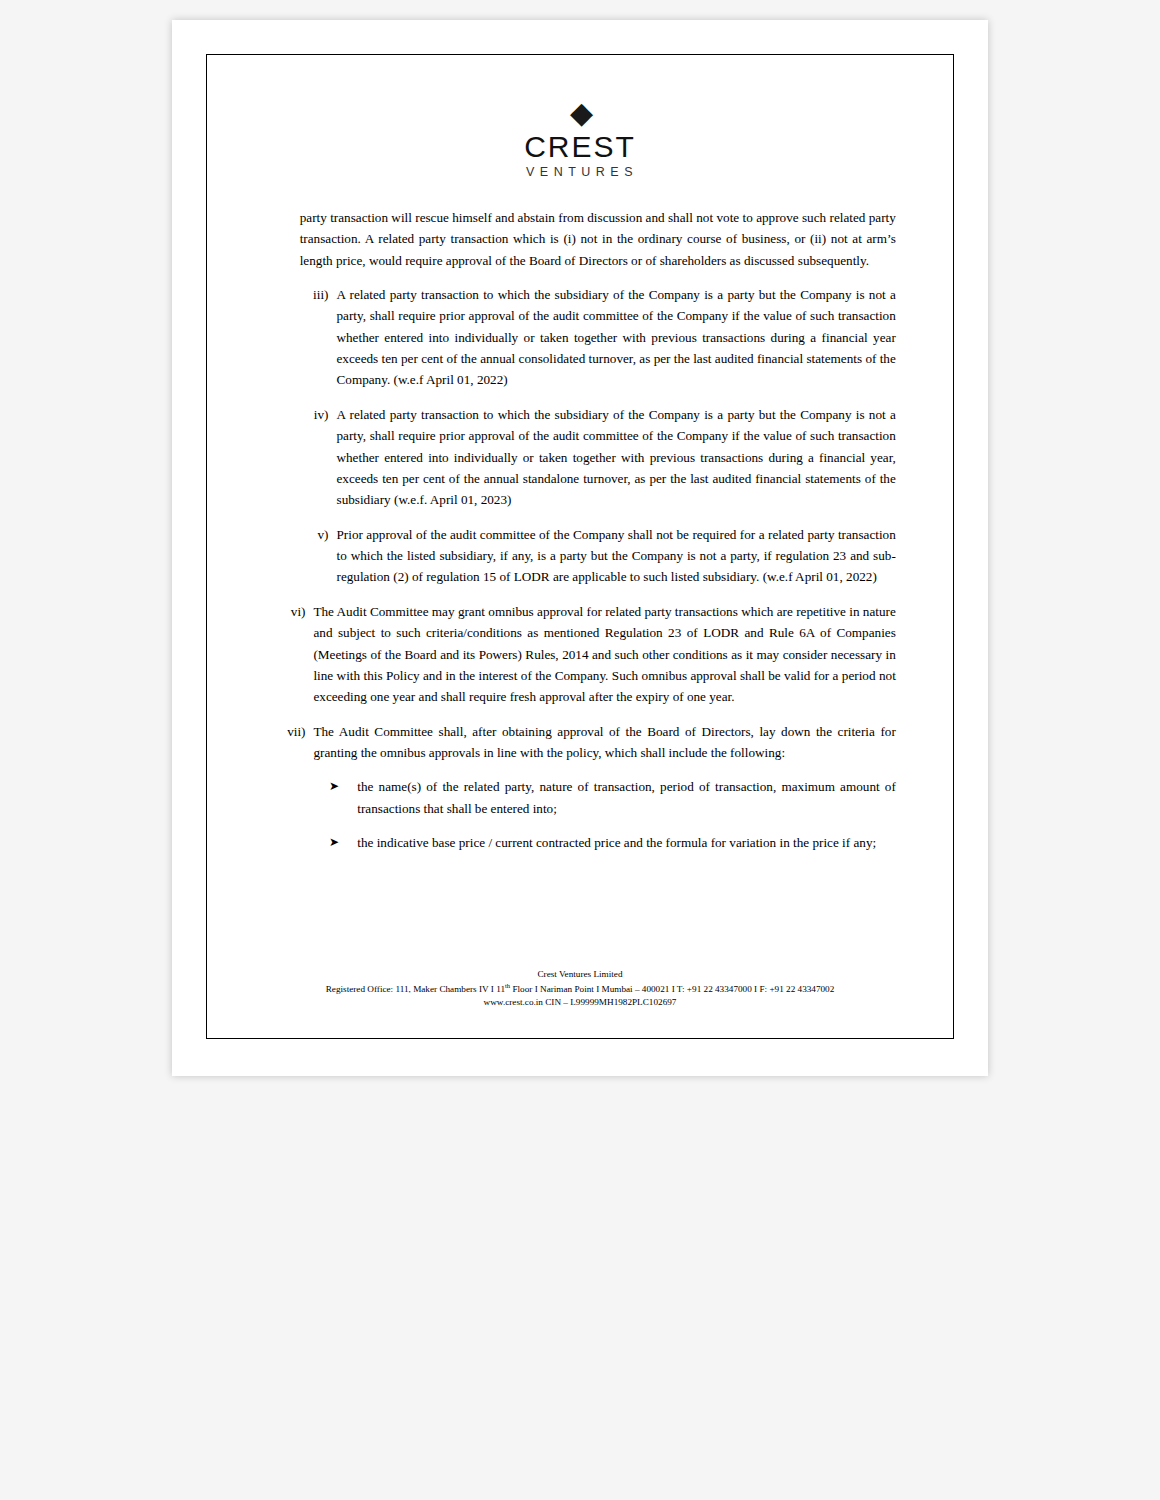◆
CREST
VENTURES
party transaction will rescue himself and abstain from discussion and shall not vote to approve such related party transaction. A related party transaction which is (i) not in the ordinary course of business, or (ii) not at arm’s length price, would require approval of the Board of Directors or of shareholders as discussed subsequently.
iii)
A related party transaction to which the subsidiary of the Company is a party but the Company is not a party, shall require prior approval of the audit committee of the Company if the value of such transaction whether entered into individually or taken together with previous transactions during a financial year exceeds ten per cent of the annual consolidated turnover, as per the last audited financial statements of the Company. (w.e.f April 01, 2022)
iv)
A related party transaction to which the subsidiary of the Company is a party but the Company is not a party, shall require prior approval of the audit committee of the Company if the value of such transaction whether entered into individually or taken together with previous transactions during a financial year, exceeds ten per cent of the annual standalone turnover, as per the last audited financial statements of the subsidiary (w.e.f. April 01, 2023)
v)
Prior approval of the audit committee of the Company shall not be required for a related party transaction to which the listed subsidiary, if any, is a party but the Company is not a party, if regulation 23 and sub-regulation (2) of regulation 15 of LODR are applicable to such listed subsidiary. (w.e.f April 01, 2022)
vi)
The Audit Committee may grant omnibus approval for related party transactions which are repetitive in nature and subject to such criteria/conditions as mentioned Regulation 23 of LODR and Rule 6A of Companies (Meetings of the Board and its Powers) Rules, 2014 and such other conditions as it may consider necessary in line with this Policy and in the interest of the Company. Such omnibus approval shall be valid for a period not exceeding one year and shall require fresh approval after the expiry of one year.
vii)
The Audit Committee shall, after obtaining approval of the Board of Directors, lay down the criteria for granting the omnibus approvals in line with the policy, which shall include the following:
➤
the name(s) of the related party, nature of transaction, period of transaction, maximum amount of transactions that shall be entered into;
➤
the indicative base price / current contracted price and the formula for variation in the price if any;
Crest Ventures Limited
Registered Office: 111, Maker Chambers IV I 11th Floor I Nariman Point I Mumbai – 400021 I T: +91 22 43347000 I F: +91 22 43347002
www.crest.co.in CIN – L99999MH1982PLC102697